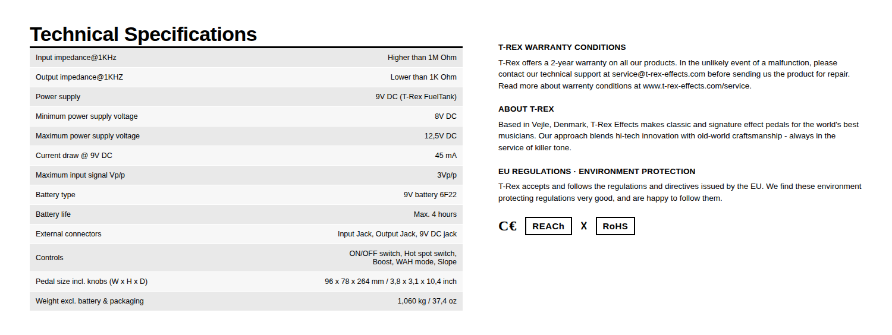Technical Specifications
| Input impedance@1KHz | Higher than 1M Ohm |
| Output impedance@1KHZ | Lower than 1K Ohm |
| Power supply | 9V DC (T-Rex FuelTank) |
| Minimum power supply voltage | 8V DC |
| Maximum power supply voltage | 12,5V DC |
| Current draw @ 9V DC | 45 mA |
| Maximum input signal Vp/p | 3Vp/p |
| Battery type | 9V battery 6F22 |
| Battery life | Max. 4 hours |
| External connectors | Input Jack, Output Jack, 9V DC jack |
| Controls | ON/OFF switch, Hot spot switch, Boost, WAH mode, Slope |
| Pedal size incl. knobs (W x H x D) | 96 x 78 x 264 mm / 3,8 x 3,1 x 10,4 inch |
| Weight excl. battery & packaging | 1,060 kg / 37,4 oz |
T-REX WARRANTY CONDITIONS
T-Rex offers a 2-year warranty on all our products. In the unlikely event of a malfunction, please contact our technical support at service@t-rex-effects.com before sending us the product for repair. Read more about warrenty conditions at www.t-rex-effects.com/service.
ABOUT T-REX
Based in Vejle, Denmark, T-Rex Effects makes classic and signature effect pedals for the world's best musicians. Our approach blends hi-tech innovation with old-world craftsmanship - always in the service of killer tone.
EU REGULATIONS · ENVIRONMENT PROTECTION
T-Rex accepts and follows the regulations and directives issued by the EU. We find these environment protecting regulations very good, and are happy to follow them.
C€ REACh ☓ RoHS